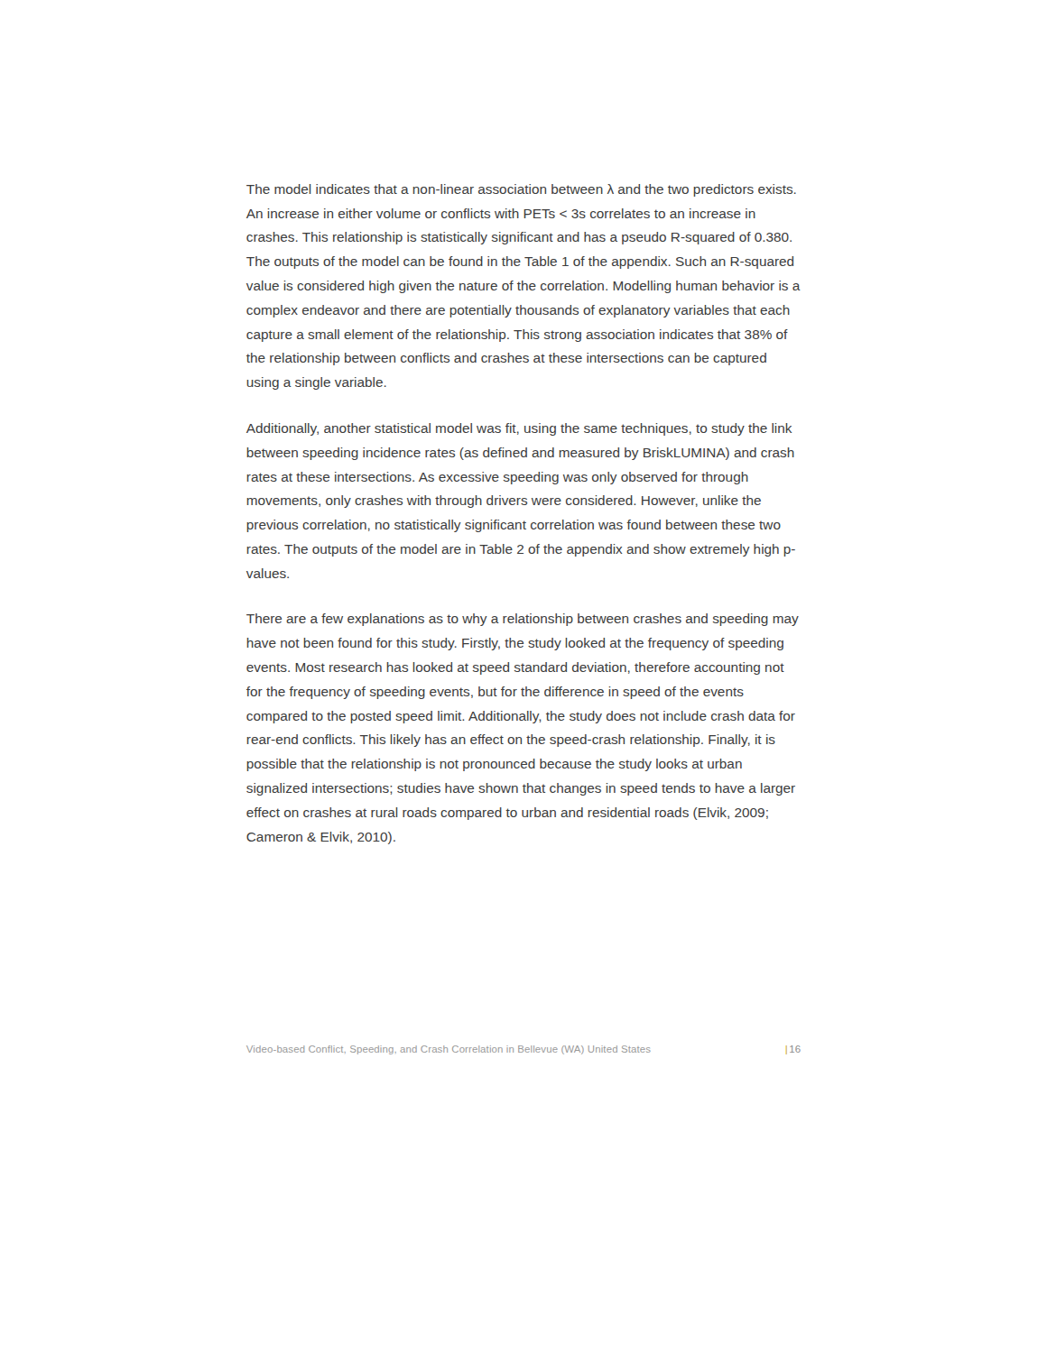The model indicates that a non-linear association between λ and the two predictors exists. An increase in either volume or conflicts with PETs < 3s correlates to an increase in crashes. This relationship is statistically significant and has a pseudo R-squared of 0.380. The outputs of the model can be found in the Table 1 of the appendix. Such an R-squared value is considered high given the nature of the correlation. Modelling human behavior is a complex endeavor and there are potentially thousands of explanatory variables that each capture a small element of the relationship. This strong association indicates that 38% of the relationship between conflicts and crashes at these intersections can be captured using a single variable.
Additionally, another statistical model was fit, using the same techniques, to study the link between speeding incidence rates (as defined and measured by BriskLUMINA) and crash rates at these intersections. As excessive speeding was only observed for through movements, only crashes with through drivers were considered. However, unlike the previous correlation, no statistically significant correlation was found between these two rates. The outputs of the model are in Table 2 of the appendix and show extremely high p-values.
There are a few explanations as to why a relationship between crashes and speeding may have not been found for this study. Firstly, the study looked at the frequency of speeding events. Most research has looked at speed standard deviation, therefore accounting not for the frequency of speeding events, but for the difference in speed of the events compared to the posted speed limit. Additionally, the study does not include crash data for rear-end conflicts. This likely has an effect on the speed-crash relationship. Finally, it is possible that the relationship is not pronounced because the study looks at urban signalized intersections; studies have shown that changes in speed tends to have a larger effect on crashes at rural roads compared to urban and residential roads (Elvik, 2009; Cameron & Elvik, 2010).
Video-based Conflict, Speeding, and Crash Correlation in Bellevue (WA) United States |16